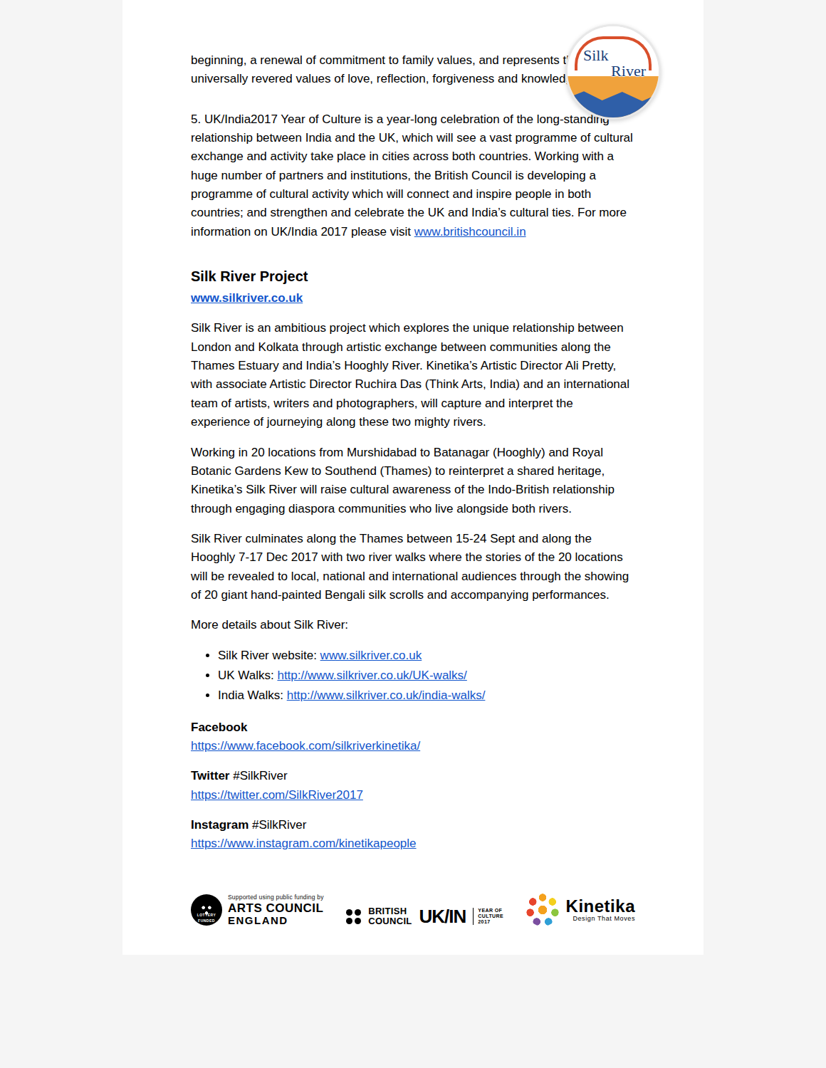Silk
River
beginning, a renewal of commitment to family values, and represents the universally revered values of love, reflection, forgiveness and knowledge.
5. UK/India2017 Year of Culture is a year-long celebration of the long-standing relationship between India and the UK, which will see a vast programme of cultural exchange and activity take place in cities across both countries. Working with a huge number of partners and institutions, the British Council is developing a programme of cultural activity which will connect and inspire people in both countries; and strengthen and celebrate the UK and India’s cultural ties. For more information on UK/India 2017 please visit www.britishcouncil.in
Silk River Project
www.silkriver.co.uk
Silk River is an ambitious project which explores the unique relationship between London and Kolkata through artistic exchange between communities along the Thames Estuary and India’s Hooghly River. Kinetika’s Artistic Director Ali Pretty, with associate Artistic Director Ruchira Das (Think Arts, India) and an international team of artists, writers and photographers, will capture and interpret the experience of journeying along these two mighty rivers.
Working in 20 locations from Murshidabad to Batanagar (Hooghly) and Royal Botanic Gardens Kew to Southend (Thames) to reinterpret a shared heritage, Kinetika’s Silk River will raise cultural awareness of the Indo-British relationship through engaging diaspora communities who live alongside both rivers.
Silk River culminates along the Thames between 15-24 Sept and along the Hooghly 7-17 Dec 2017 with two river walks where the stories of the 20 locations will be revealed to local, national and international audiences through the showing of 20 giant hand-painted Bengali silk scrolls and accompanying performances.
More details about Silk River:
Silk River website: www.silkriver.co.uk
UK Walks: http://www.silkriver.co.uk/UK-walks/
India Walks: http://www.silkriver.co.uk/india-walks/
Facebook
https://www.facebook.com/silkriverkinetika/
Twitter #SilkRiver
https://twitter.com/SilkRiver2017
Instagram #SilkRiver
https://www.instagram.com/kinetikapeople
LOTTERY FUNDED
Supported using public funding by ARTS COUNCIL ENGLAND
BRITISH
COUNCIL
UK/IN
YEAR OF
CULTURE
2017
Kinetika Design That Moves